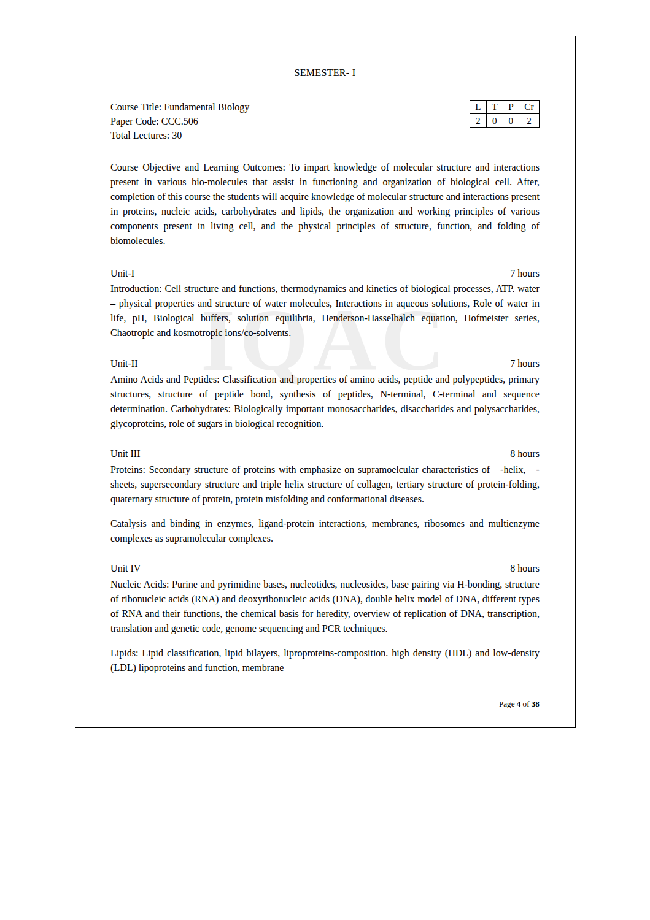IQAC
SEMESTER- I
Course Title: Fundamental Biology
Paper Code: CCC.506
Total Lectures: 30
| L | T | P | Cr |
| 2 | 0 | 0 | 2 |
Course Objective and Learning Outcomes: To impart knowledge of molecular structure and interactions present in various bio-molecules that assist in functioning and organization of biological cell. After, completion of this course the students will acquire knowledge of molecular structure and interactions present in proteins, nucleic acids, carbohydrates and lipids, the organization and working principles of various components present in living cell, and the physical principles of structure, function, and folding of biomolecules.
Unit-I 7 hours
Introduction: Cell structure and functions, thermodynamics and kinetics of biological processes, ATP. water – physical properties and structure of water molecules, Interactions in aqueous solutions, Role of water in life, pH, Biological buffers, solution equilibria, Henderson-Hasselbalch equation, Hofmeister series, Chaotropic and kosmotropic ions/co-solvents.
Unit-II 7 hours
Amino Acids and Peptides: Classification and properties of amino acids, peptide and polypeptides, primary structures, structure of peptide bond, synthesis of peptides, N-terminal, C-terminal and sequence determination. Carbohydrates: Biologically important monosaccharides, disaccharides and polysaccharides, glycoproteins, role of sugars in biological recognition.
Unit III 8 hours
Proteins: Secondary structure of proteins with emphasize on supramoelcular characteristics of -helix, -sheets, supersecondary structure and triple helix structure of collagen, tertiary structure of protein-folding, quaternary structure of protein, protein misfolding and conformational diseases.
Catalysis and binding in enzymes, ligand-protein interactions, membranes, ribosomes and multienzyme complexes as supramolecular complexes.
Unit IV 8 hours
Nucleic Acids: Purine and pyrimidine bases, nucleotides, nucleosides, base pairing via H-bonding, structure of ribonucleic acids (RNA) and deoxyribonucleic acids (DNA), double helix model of DNA, different types of RNA and their functions, the chemical basis for heredity, overview of replication of DNA, transcription, translation and genetic code, genome sequencing and PCR techniques.
Lipids: Lipid classification, lipid bilayers, liproproteins-composition. high density (HDL) and low-density (LDL) lipoproteins and function, membrane
Page 4 of 38